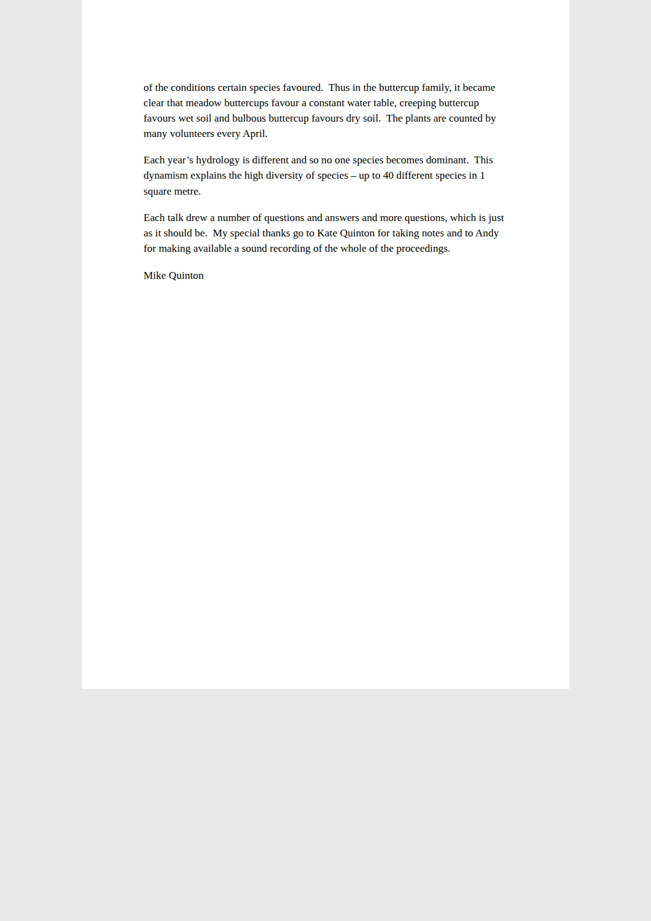of the conditions certain species favoured. Thus in the buttercup family, it became clear that meadow buttercups favour a constant water table, creeping buttercup favours wet soil and bulbous buttercup favours dry soil. The plants are counted by many volunteers every April.
Each year’s hydrology is different and so no one species becomes dominant. This dynamism explains the high diversity of species – up to 40 different species in 1 square metre.
Each talk drew a number of questions and answers and more questions, which is just as it should be. My special thanks go to Kate Quinton for taking notes and to Andy for making available a sound recording of the whole of the proceedings.
Mike Quinton